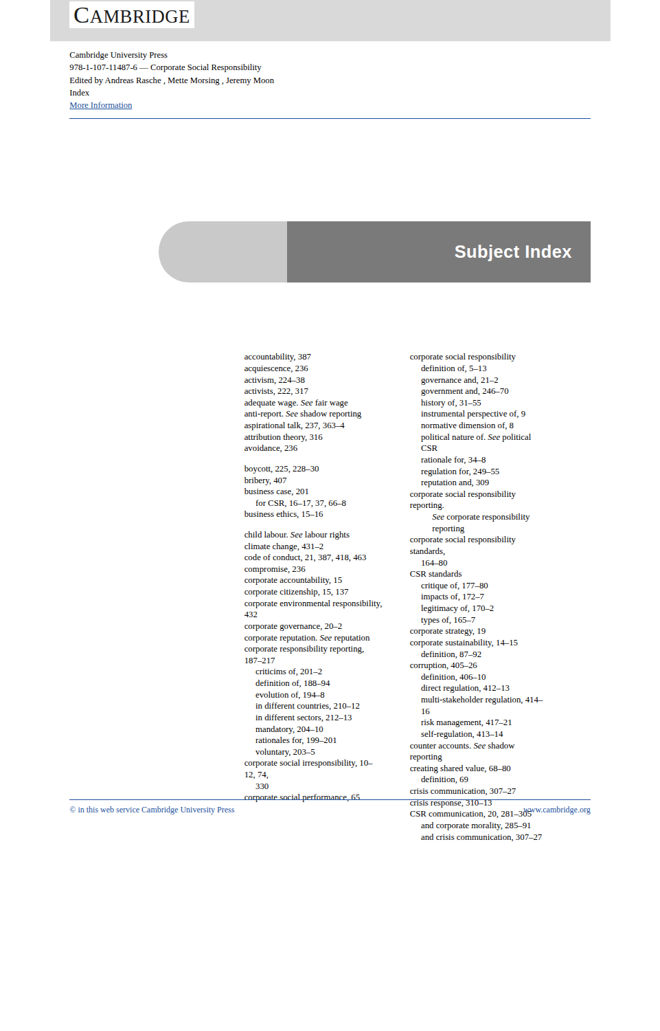CAMBRIDGE
Cambridge University Press
978-1-107-11487-6 — Corporate Social Responsibility
Edited by Andreas Rasche , Mette Morsing , Jeremy Moon
Index
More Information
Subject Index
accountability, 387
acquiescence, 236
activism, 224–38
activists, 222, 317
adequate wage. See fair wage
anti-report. See shadow reporting
aspirational talk, 237, 363–4
attribution theory, 316
avoidance, 236
boycott, 225, 228–30
bribery, 407
business case, 201
for CSR, 16–17, 37, 66–8
business ethics, 15–16
child labour. See labour rights
climate change, 431–2
code of conduct, 21, 387, 418, 463
compromise, 236
corporate accountability, 15
corporate citizenship, 15, 137
corporate environmental responsibility, 432
corporate governance, 20–2
corporate reputation. See reputation
corporate responsibility reporting, 187–217
criticims of, 201–2
definition of, 188–94
evolution of, 194–8
in different countries, 210–12
in different sectors, 212–13
mandatory, 204–10
rationales for, 199–201
voluntary, 203–5
corporate social irresponsibility, 10–12, 74,
330
corporate social performance, 65
corporate social responsibility
definition of, 5–13
governance and, 21–2
government and, 246–70
history of, 31–55
instrumental perspective of, 9
normative dimension of, 8
political nature of. See political CSR
rationale for, 34–8
regulation for, 249–55
reputation and, 309
corporate social responsibility reporting.
See corporate responsibility reporting
corporate social responsibility standards,
164–80
CSR standards
critique of, 177–80
impacts of, 172–7
legitimacy of, 170–2
types of, 165–7
corporate strategy, 19
corporate sustainability, 14–15
definition, 87–92
corruption, 405–26
definition, 406–10
direct regulation, 412–13
multi-stakeholder regulation, 414–16
risk management, 417–21
self-regulation, 413–14
counter accounts. See shadow reporting
creating shared value, 68–80
definition, 69
crisis communication, 307–27
crisis response, 310–13
CSR communication, 20, 281–305
and corporate morality, 285–91
and crisis communication, 307–27
© in this web service Cambridge University Press
www.cambridge.org